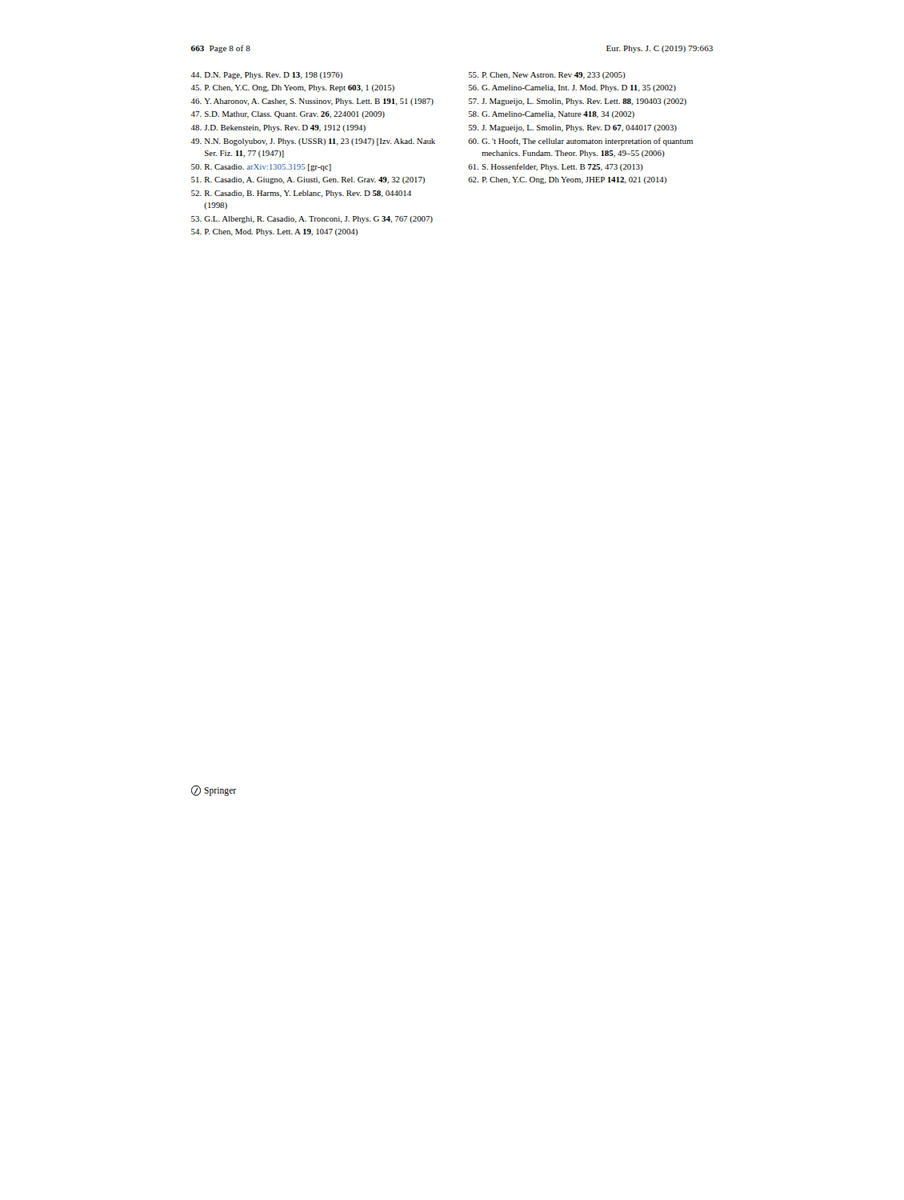663 Page 8 of 8
Eur. Phys. J. C (2019) 79:663
44. D.N. Page, Phys. Rev. D 13, 198 (1976)
45. P. Chen, Y.C. Ong, Dh Yeom, Phys. Rept 603, 1 (2015)
46. Y. Aharonov, A. Casher, S. Nussinov, Phys. Lett. B 191, 51 (1987)
47. S.D. Mathur, Class. Quant. Grav. 26, 224001 (2009)
48. J.D. Bekenstein, Phys. Rev. D 49, 1912 (1994)
49. N.N. Bogolyubov, J. Phys. (USSR) 11, 23 (1947) [Izv. Akad. Nauk Ser. Fiz. 11, 77 (1947)]
50. R. Casadio. arXiv:1305.3195 [gr-qc]
51. R. Casadio, A. Giugno, A. Giusti, Gen. Rel. Grav. 49, 32 (2017)
52. R. Casadio, B. Harms, Y. Leblanc, Phys. Rev. D 58, 044014 (1998)
53. G.L. Alberghi, R. Casadio, A. Tronconi, J. Phys. G 34, 767 (2007)
54. P. Chen, Mod. Phys. Lett. A 19, 1047 (2004)
55. P. Chen, New Astron. Rev 49, 233 (2005)
56. G. Amelino-Camelia, Int. J. Mod. Phys. D 11, 35 (2002)
57. J. Magueijo, L. Smolin, Phys. Rev. Lett. 88, 190403 (2002)
58. G. Amelino-Camelia, Nature 418, 34 (2002)
59. J. Magueijo, L. Smolin, Phys. Rev. D 67, 044017 (2003)
60. G. 't Hooft, The cellular automaton interpretation of quantum mechanics. Fundam. Theor. Phys. 185, 49–55 (2006)
61. S. Hossenfelder, Phys. Lett. B 725, 473 (2013)
62. P. Chen, Y.C. Ong, Dh Yeom, JHEP 1412, 021 (2014)
Springer